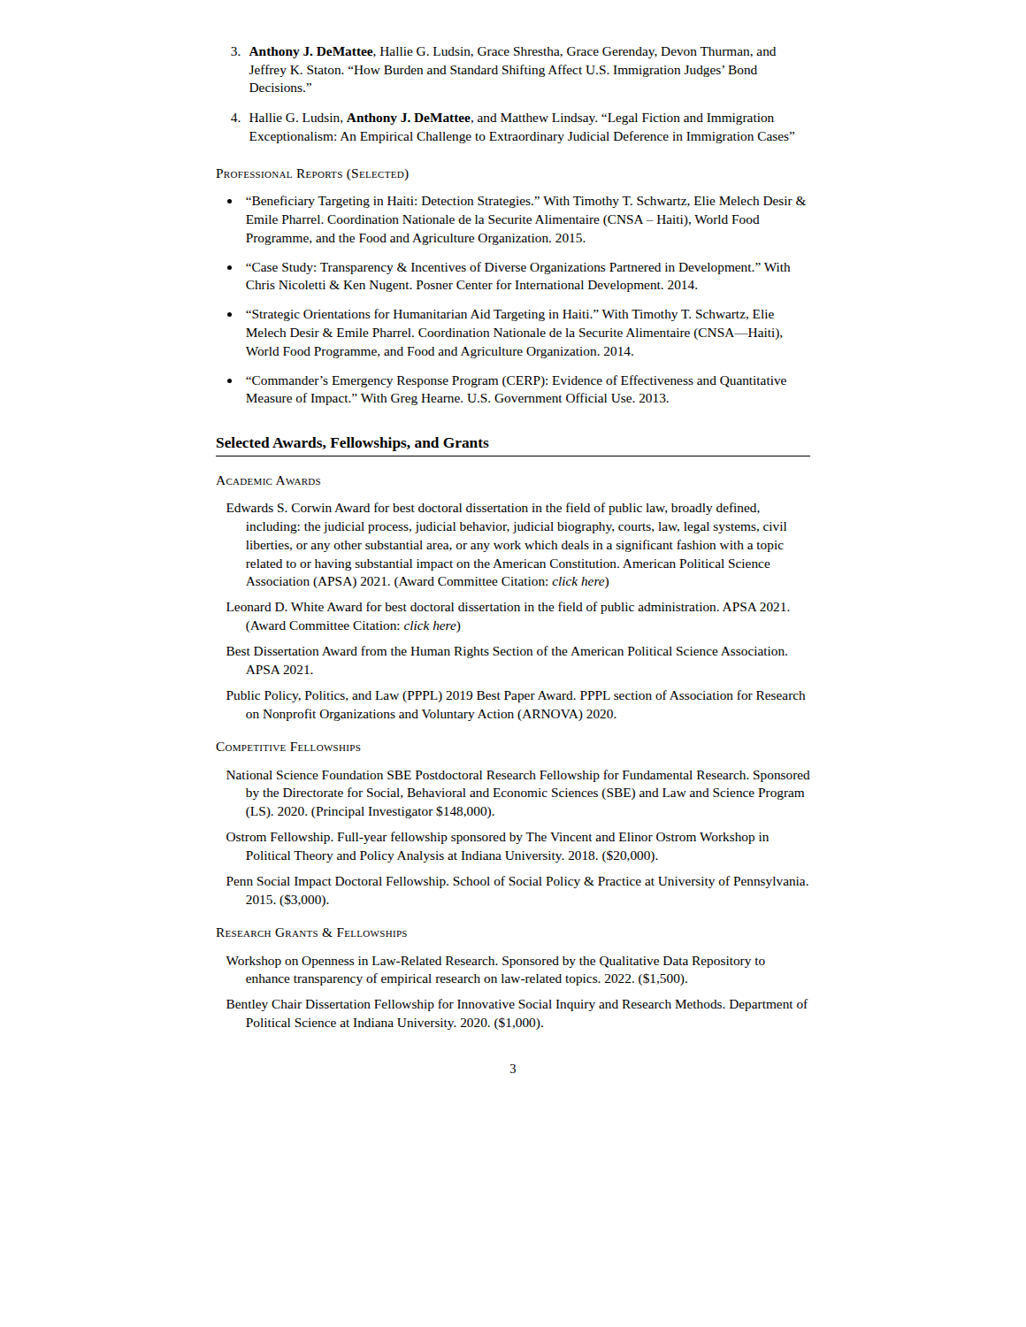Anthony J. DeMattee, Hallie G. Ludsin, Grace Shrestha, Grace Gerenday, Devon Thurman, and Jeffrey K. Staton. “How Burden and Standard Shifting Affect U.S. Immigration Judges’ Bond Decisions.”
Hallie G. Ludsin, Anthony J. DeMattee, and Matthew Lindsay. “Legal Fiction and Immigration Exceptionalism: An Empirical Challenge to Extraordinary Judicial Deference in Immigration Cases”
Professional Reports (Selected)
“Beneficiary Targeting in Haiti: Detection Strategies.” With Timothy T. Schwartz, Elie Melech Desir & Emile Pharrel. Coordination Nationale de la Securite Alimentaire (CNSA – Haiti), World Food Programme, and the Food and Agriculture Organization. 2015.
“Case Study: Transparency & Incentives of Diverse Organizations Partnered in Development.” With Chris Nicoletti & Ken Nugent. Posner Center for International Development. 2014.
“Strategic Orientations for Humanitarian Aid Targeting in Haiti.” With Timothy T. Schwartz, Elie Melech Desir & Emile Pharrel. Coordination Nationale de la Securite Alimentaire (CNSA—Haiti), World Food Programme, and Food and Agriculture Organization. 2014.
“Commander’s Emergency Response Program (CERP): Evidence of Effectiveness and Quantitative Measure of Impact.” With Greg Hearne. U.S. Government Official Use. 2013.
Selected Awards, Fellowships, and Grants
Academic Awards
Edwards S. Corwin Award for best doctoral dissertation in the field of public law, broadly defined, including: the judicial process, judicial behavior, judicial biography, courts, law, legal systems, civil liberties, or any other substantial area, or any work which deals in a significant fashion with a topic related to or having substantial impact on the American Constitution. American Political Science Association (APSA) 2021. (Award Committee Citation: click here)
Leonard D. White Award for best doctoral dissertation in the field of public administration. APSA 2021. (Award Committee Citation: click here)
Best Dissertation Award from the Human Rights Section of the American Political Science Association. APSA 2021.
Public Policy, Politics, and Law (PPPL) 2019 Best Paper Award. PPPL section of Association for Research on Nonprofit Organizations and Voluntary Action (ARNOVA) 2020.
Competitive Fellowships
National Science Foundation SBE Postdoctoral Research Fellowship for Fundamental Research. Sponsored by the Directorate for Social, Behavioral and Economic Sciences (SBE) and Law and Science Program (LS). 2020. (Principal Investigator $148,000).
Ostrom Fellowship. Full-year fellowship sponsored by The Vincent and Elinor Ostrom Workshop in Political Theory and Policy Analysis at Indiana University. 2018. ($20,000).
Penn Social Impact Doctoral Fellowship. School of Social Policy & Practice at University of Pennsylvania. 2015. ($3,000).
Research Grants & Fellowships
Workshop on Openness in Law-Related Research. Sponsored by the Qualitative Data Repository to enhance transparency of empirical research on law-related topics. 2022. ($1,500).
Bentley Chair Dissertation Fellowship for Innovative Social Inquiry and Research Methods. Department of Political Science at Indiana University. 2020. ($1,000).
3